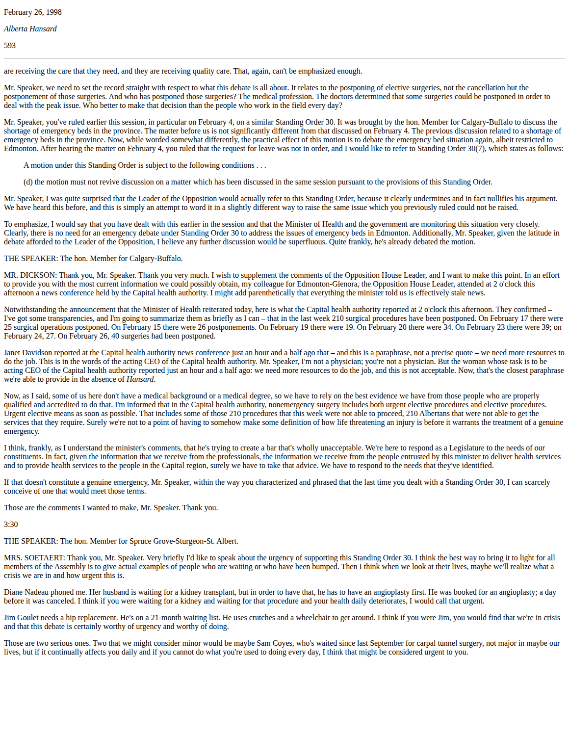February 26, 1998
Alberta Hansard
593
are receiving the care that they need, and they are receiving quality care. That, again, can't be emphasized enough.
Mr. Speaker, we need to set the record straight with respect to what this debate is all about. It relates to the postponing of elective surgeries, not the cancellation but the postponement of those surgeries. And who has postponed those surgeries? The medical profession. The doctors determined that some surgeries could be postponed in order to deal with the peak issue. Who better to make that decision than the people who work in the field every day?
Mr. Speaker, you've ruled earlier this session, in particular on February 4, on a similar Standing Order 30. It was brought by the hon. Member for Calgary-Buffalo to discuss the shortage of emergency beds in the province. The matter before us is not significantly different from that discussed on February 4. The previous discussion related to a shortage of emergency beds in the province. Now, while worded somewhat differently, the practical effect of this motion is to debate the emergency bed situation again, albeit restricted to Edmonton. After hearing the matter on February 4, you ruled that the request for leave was not in order, and I would like to refer to Standing Order 30(7), which states as follows:
A motion under this Standing Order is subject to the following conditions . . .
(d) the motion must not revive discussion on a matter which has been discussed in the same session pursuant to the provisions of this Standing Order.
Mr. Speaker, I was quite surprised that the Leader of the Opposition would actually refer to this Standing Order, because it clearly undermines and in fact nullifies his argument. We have heard this before, and this is simply an attempt to word it in a slightly different way to raise the same issue which you previously ruled could not be raised.
To emphasize, I would say that you have dealt with this earlier in the session and that the Minister of Health and the government are monitoring this situation very closely. Clearly, there is no need for an emergency debate under Standing Order 30 to address the issues of emergency beds in Edmonton. Additionally, Mr. Speaker, given the latitude in debate afforded to the Leader of the Opposition, I believe any further discussion would be superfluous. Quite frankly, he's already debated the motion.
THE SPEAKER: The hon. Member for Calgary-Buffalo.
MR. DICKSON: Thank you, Mr. Speaker. Thank you very much. I wish to supplement the comments of the Opposition House Leader, and I want to make this point. In an effort to provide you with the most current information we could possibly obtain, my colleague for Edmonton-Glenora, the Opposition House Leader, attended at 2 o'clock this afternoon a news conference held by the Capital health authority. I might add parenthetically that everything the minister told us is effectively stale news.
Notwithstanding the announcement that the Minister of Health reiterated today, here is what the Capital health authority reported at 2 o'clock this afternoon. They confirmed – I've got some transparencies, and I'm going to summarize them as briefly as I can – that in the last week 210 surgical procedures have been postponed. On February 17 there were 25 surgical operations postponed. On February 15 there were 26 postponements. On February 19 there were 19. On February 20 there were 34. On February 23 there were 39; on February 24, 27. On February 26, 40 surgeries had been postponed.
Janet Davidson reported at the Capital health authority news conference just an hour and a half ago that – and this is a paraphrase, not a precise quote – we need more resources to do the job. This is in the words of the acting CEO of the Capital health authority. Mr. Speaker, I'm not a physician; you're not a physician. But the woman whose task is to be acting CEO of the Capital health authority reported just an hour and a half ago: we need more resources to do the job, and this is not acceptable. Now, that's the closest paraphrase we're able to provide in the absence of Hansard.
Now, as I said, some of us here don't have a medical background or a medical degree, so we have to rely on the best evidence we have from those people who are properly qualified and accredited to do that. I'm informed that in the Capital health authority, nonemergency surgery includes both urgent elective procedures and elective procedures. Urgent elective means as soon as possible. That includes some of those 210 procedures that this week were not able to proceed, 210 Albertans that were not able to get the services that they require. Surely we're not to a point of having to somehow make some definition of how life threatening an injury is before it warrants the treatment of a genuine emergency.
I think, frankly, as I understand the minister's comments, that he's trying to create a bar that's wholly unacceptable. We're here to respond as a Legislature to the needs of our constituents. In fact, given the information that we receive from the professionals, the information we receive from the people entrusted by this minister to deliver health services and to provide health services to the people in the Capital region, surely we have to take that advice. We have to respond to the needs that they've identified.
If that doesn't constitute a genuine emergency, Mr. Speaker, within the way you characterized and phrased that the last time you dealt with a Standing Order 30, I can scarcely conceive of one that would meet those terms.
Those are the comments I wanted to make, Mr. Speaker. Thank you.
3:30
THE SPEAKER: The hon. Member for Spruce Grove-Sturgeon-St. Albert.
MRS. SOETAERT: Thank you, Mr. Speaker. Very briefly I'd like to speak about the urgency of supporting this Standing Order 30. I think the best way to bring it to light for all members of the Assembly is to give actual examples of people who are waiting or who have been bumped. Then I think when we look at their lives, maybe we'll realize what a crisis we are in and how urgent this is.
Diane Nadeau phoned me. Her husband is waiting for a kidney transplant, but in order to have that, he has to have an angioplasty first. He was booked for an angioplasty; a day before it was canceled. I think if you were waiting for a kidney and waiting for that procedure and your health daily deteriorates, I would call that urgent.
Jim Goulet needs a hip replacement. He's on a 21-month waiting list. He uses crutches and a wheelchair to get around. I think if you were Jim, you would find that we're in crisis and that this debate is certainly worthy of urgency and worthy of doing.
Those are two serious ones. Two that we might consider minor would be maybe Sam Coyes, who's waited since last September for carpal tunnel surgery, not major in maybe our lives, but if it continually affects you daily and if you cannot do what you're used to doing every day, I think that might be considered urgent to you.